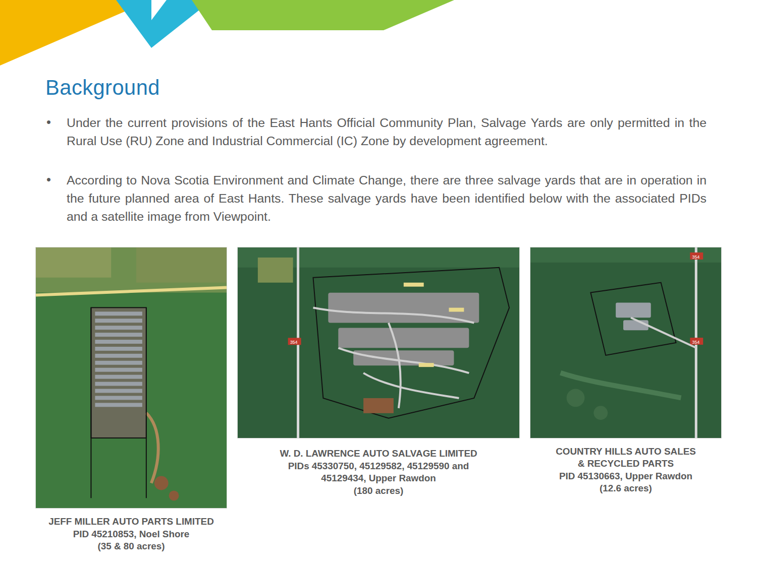Background
Under the current provisions of the East Hants Official Community Plan, Salvage Yards are only permitted in the Rural Use (RU) Zone and Industrial Commercial (IC) Zone by development agreement.
According to Nova Scotia Environment and Climate Change, there are three salvage yards that are in operation in the future planned area of East Hants. These salvage yards have been identified below with the associated PIDs and a satellite image from Viewpoint.
JEFF MILLER AUTO PARTS LIMITED
PID 45210853, Noel Shore
(35 & 80 acres)
354
W. D. LAWRENCE AUTO SALVAGE LIMITED
PIDs 45330750, 45129582, 45129590 and
45129434, Upper Rawdon
(180 acres)
354 354
COUNTRY HILLS AUTO SALES
& RECYCLED PARTS
PID 45130663, Upper Rawdon
(12.6 acres)